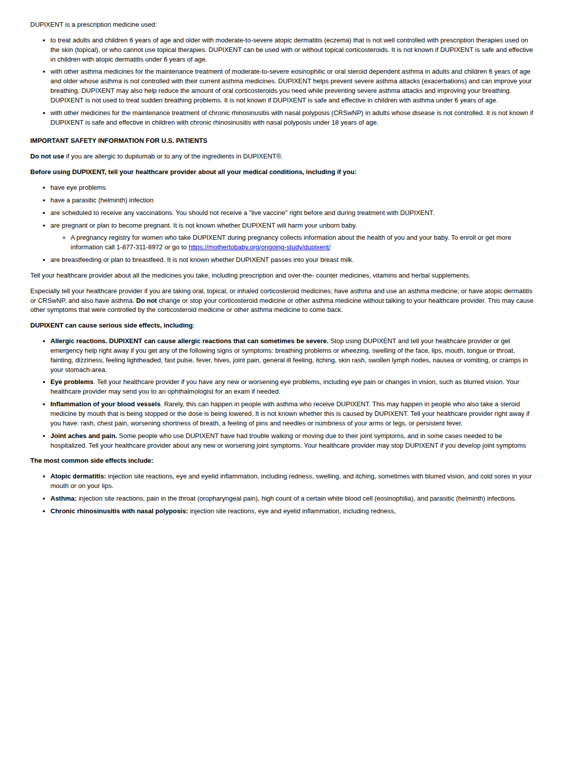DUPIXENT is a prescription medicine used:
to treat adults and children 6 years of age and older with moderate-to-severe atopic dermatitis (eczema) that is not well controlled with prescription therapies used on the skin (topical), or who cannot use topical therapies. DUPIXENT can be used with or without topical corticosteroids. It is not known if DUPIXENT is safe and effective in children with atopic dermatitis under 6 years of age.
with other asthma medicines for the maintenance treatment of moderate-to-severe eosinophilic or oral steroid dependent asthma in adults and children 6 years of age and older whose asthma is not controlled with their current asthma medicines. DUPIXENT helps prevent severe asthma attacks (exacerbations) and can improve your breathing. DUPIXENT may also help reduce the amount of oral corticosteroids you need while preventing severe asthma attacks and improving your breathing. DUPIXENT is not used to treat sudden breathing problems. It is not known if DUPIXENT is safe and effective in children with asthma under 6 years of age.
with other medicines for the maintenance treatment of chronic rhinosinusitis with nasal polyposis (CRSwNP) in adults whose disease is not controlled. It is not known if DUPIXENT is safe and effective in children with chronic rhinosinusitis with nasal polyposis under 18 years of age.
IMPORTANT SAFETY INFORMATION FOR U.S. PATIENTS
Do not use if you are allergic to dupilumab or to any of the ingredients in DUPIXENT®.
Before using DUPIXENT, tell your healthcare provider about all your medical conditions, including if you:
have eye problems
have a parasitic (helminth) infection
are scheduled to receive any vaccinations. You should not receive a "live vaccine" right before and during treatment with DUPIXENT.
are pregnant or plan to become pregnant. It is not known whether DUPIXENT will harm your unborn baby.
A pregnancy registry for women who take DUPIXENT during pregnancy collects information about the health of you and your baby. To enroll or get more information call 1-877-311-8972 or go to https://mothertobaby.org/ongoing-study/dupixent/
are breastfeeding or plan to breastfeed. It is not known whether DUPIXENT passes into your breast milk.
Tell your healthcare provider about all the medicines you take, including prescription and over-the- counter medicines, vitamins and herbal supplements.
Especially tell your healthcare provider if you are taking oral, topical, or inhaled corticosteroid medicines; have asthma and use an asthma medicine; or have atopic dermatitis or CRSwNP, and also have asthma. Do not change or stop your corticosteroid medicine or other asthma medicine without talking to your healthcare provider. This may cause other symptoms that were controlled by the corticosteroid medicine or other asthma medicine to come back.
DUPIXENT can cause serious side effects, including:
Allergic reactions. DUPIXENT can cause allergic reactions that can sometimes be severe. Stop using DUPIXENT and tell your healthcare provider or get emergency help right away if you get any of the following signs or symptoms: breathing problems or wheezing, swelling of the face, lips, mouth, tongue or throat, fainting, dizziness, feeling lightheaded, fast pulse, fever, hives, joint pain, general ill feeling, itching, skin rash, swollen lymph nodes, nausea or vomiting, or cramps in your stomach-area.
Eye problems. Tell your healthcare provider if you have any new or worsening eye problems, including eye pain or changes in vision, such as blurred vision. Your healthcare provider may send you to an ophthalmologist for an exam if needed.
Inflammation of your blood vessels. Rarely, this can happen in people with asthma who receive DUPIXENT. This may happen in people who also take a steroid medicine by mouth that is being stopped or the dose is being lowered. It is not known whether this is caused by DUPIXENT. Tell your healthcare provider right away if you have: rash, chest pain, worsening shortness of breath, a feeling of pins and needles or numbness of your arms or legs, or persistent fever.
Joint aches and pain. Some people who use DUPIXENT have had trouble walking or moving due to their joint symptoms, and in some cases needed to be hospitalized. Tell your healthcare provider about any new or worsening joint symptoms. Your healthcare provider may stop DUPIXENT if you develop joint symptoms
The most common side effects include:
Atopic dermatitis: injection site reactions, eye and eyelid inflammation, including redness, swelling, and itching, sometimes with blurred vision, and cold sores in your mouth or on your lips.
Asthma: injection site reactions, pain in the throat (oropharyngeal pain), high count of a certain white blood cell (eosinophilia), and parasitic (helminth) infections.
Chronic rhinosinusitis with nasal polyposis: injection site reactions, eye and eyelid inflammation, including redness,